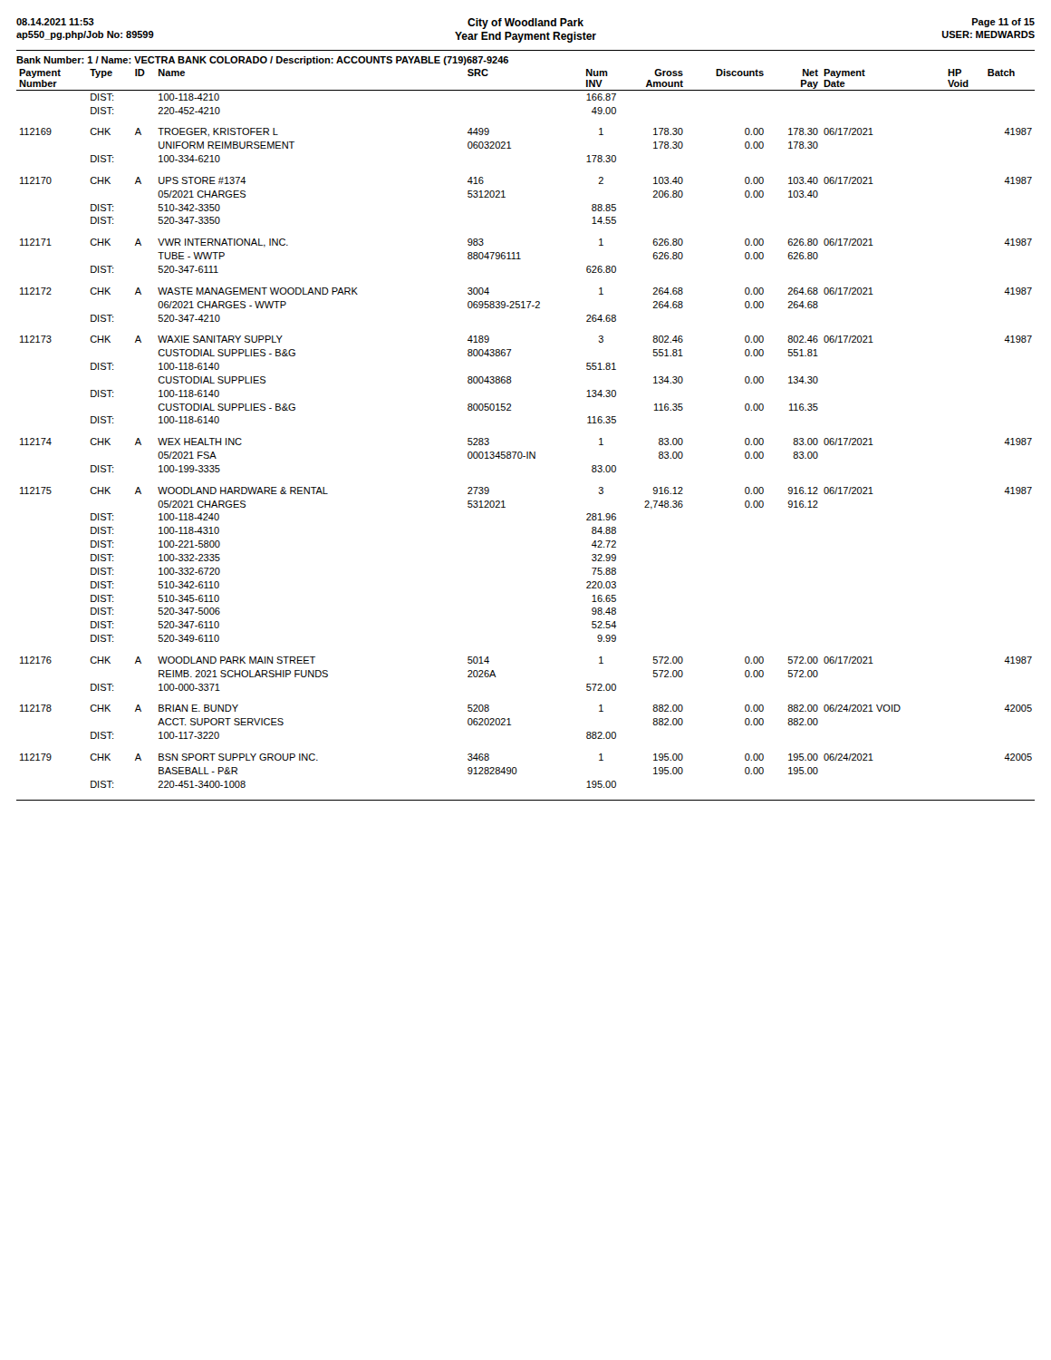08.14.2021 11:53
ap550_pg.php/Job No: 89599
City of Woodland Park
Year End Payment Register
Page 11 of 15
USER: MEDWARDS
Bank Number: 1 / Name: VECTRA BANK COLORADO / Description: ACCOUNTS PAYABLE (719)687-9246
| Payment Number | Type | ID | Name | SRC | Num INV | Gross Amount | Discounts | Net Pay | Payment Date | HP Void | Batch |
| --- | --- | --- | --- | --- | --- | --- | --- | --- | --- | --- | --- |
| | DIST: | | 100-118-4210 | | 166.87 | | | | | | |
| | DIST: | | 220-452-4210 | | 49.00 | | | | | | |
| 112169 | CHK | A | TROEGER, KRISTOFER L | 4499 | 1 | 178.30 | 0.00 | 178.30 | 06/17/2021 | | 41987 |
| | | | UNIFORM REIMBURSEMENT | 06032021 | | 178.30 | 0.00 | 178.30 | | | |
| | DIST: | | 100-334-6210 | | 178.30 | | | | | | |
| 112170 | CHK | A | UPS STORE #1374 | 416 | 2 | 103.40 | 0.00 | 103.40 | 06/17/2021 | | 41987 |
| | | | 05/2021 CHARGES | 5312021 | | 206.80 | 0.00 | 103.40 | | | |
| | DIST: | | 510-342-3350 | | 88.85 | | | | | | |
| | DIST: | | 520-347-3350 | | 14.55 | | | | | | |
| 112171 | CHK | A | VWR INTERNATIONAL, INC. | 983 | 1 | 626.80 | 0.00 | 626.80 | 06/17/2021 | | 41987 |
| | | | TUBE - WWTP | 8804796111 | | 626.80 | 0.00 | 626.80 | | | |
| | DIST: | | 520-347-6111 | | 626.80 | | | | | | |
| 112172 | CHK | A | WASTE MANAGEMENT WOODLAND PARK | 3004 | 1 | 264.68 | 0.00 | 264.68 | 06/17/2021 | | 41987 |
| | | | 06/2021 CHARGES - WWTP | 0695839-2517-2 | | 264.68 | 0.00 | 264.68 | | | |
| | DIST: | | 520-347-4210 | | 264.68 | | | | | | |
| 112173 | CHK | A | WAXIE SANITARY SUPPLY | 4189 | 3 | 802.46 | 0.00 | 802.46 | 06/17/2021 | | 41987 |
| | | | CUSTODIAL SUPPLIES - B&G | 80043867 | | 551.81 | 0.00 | 551.81 | | | |
| | DIST: | | 100-118-6140 | | 551.81 | | | | | | |
| | | | CUSTODIAL SUPPLIES | 80043868 | | 134.30 | 0.00 | 134.30 | | | |
| | DIST: | | 100-118-6140 | | 134.30 | | | | | | |
| | | | CUSTODIAL SUPPLIES - B&G | 80050152 | | 116.35 | 0.00 | 116.35 | | | |
| | DIST: | | 100-118-6140 | | 116.35 | | | | | | |
| 112174 | CHK | A | WEX HEALTH INC | 5283 | 1 | 83.00 | 0.00 | 83.00 | 06/17/2021 | | 41987 |
| | | | 05/2021 FSA | 0001345870-IN | | 83.00 | 0.00 | 83.00 | | | |
| | DIST: | | 100-199-3335 | | 83.00 | | | | | | |
| 112175 | CHK | A | WOODLAND HARDWARE & RENTAL | 2739 | 3 | 916.12 | 0.00 | 916.12 | 06/17/2021 | | 41987 |
| | | | 05/2021 CHARGES | 5312021 | | 2,748.36 | 0.00 | 916.12 | | | |
| | DIST: | | 100-118-4240 | | 281.96 | | | | | | |
| | DIST: | | 100-118-4310 | | 84.88 | | | | | | |
| | DIST: | | 100-221-5800 | | 42.72 | | | | | | |
| | DIST: | | 100-332-2335 | | 32.99 | | | | | | |
| | DIST: | | 100-332-6720 | | 75.88 | | | | | | |
| | DIST: | | 510-342-6110 | | 220.03 | | | | | | |
| | DIST: | | 510-345-6110 | | 16.65 | | | | | | |
| | DIST: | | 520-347-5006 | | 98.48 | | | | | | |
| | DIST: | | 520-347-6110 | | 52.54 | | | | | | |
| | DIST: | | 520-349-6110 | | 9.99 | | | | | | |
| 112176 | CHK | A | WOODLAND PARK MAIN STREET | 5014 | 1 | 572.00 | 0.00 | 572.00 | 06/17/2021 | | 41987 |
| | | | REIMB. 2021 SCHOLARSHIP FUNDS | 2026A | | 572.00 | 0.00 | 572.00 | | | |
| | DIST: | | 100-000-3371 | | 572.00 | | | | | | |
| 112178 | CHK | A | BRIAN E. BUNDY | 5208 | 1 | 882.00 | 0.00 | 882.00 | 06/24/2021 VOID | | 42005 |
| | | | ACCT. SUPORT SERVICES | 06202021 | | 882.00 | 0.00 | 882.00 | | | |
| | DIST: | | 100-117-3220 | | 882.00 | | | | | | |
| 112179 | CHK | A | BSN SPORT SUPPLY GROUP INC. | 3468 | 1 | 195.00 | 0.00 | 195.00 | 06/24/2021 | | 42005 |
| | | | BASEBALL - P&R | 912828490 | | 195.00 | 0.00 | 195.00 | | | |
| | DIST: | | 220-451-3400-1008 | | 195.00 | | | | | | |